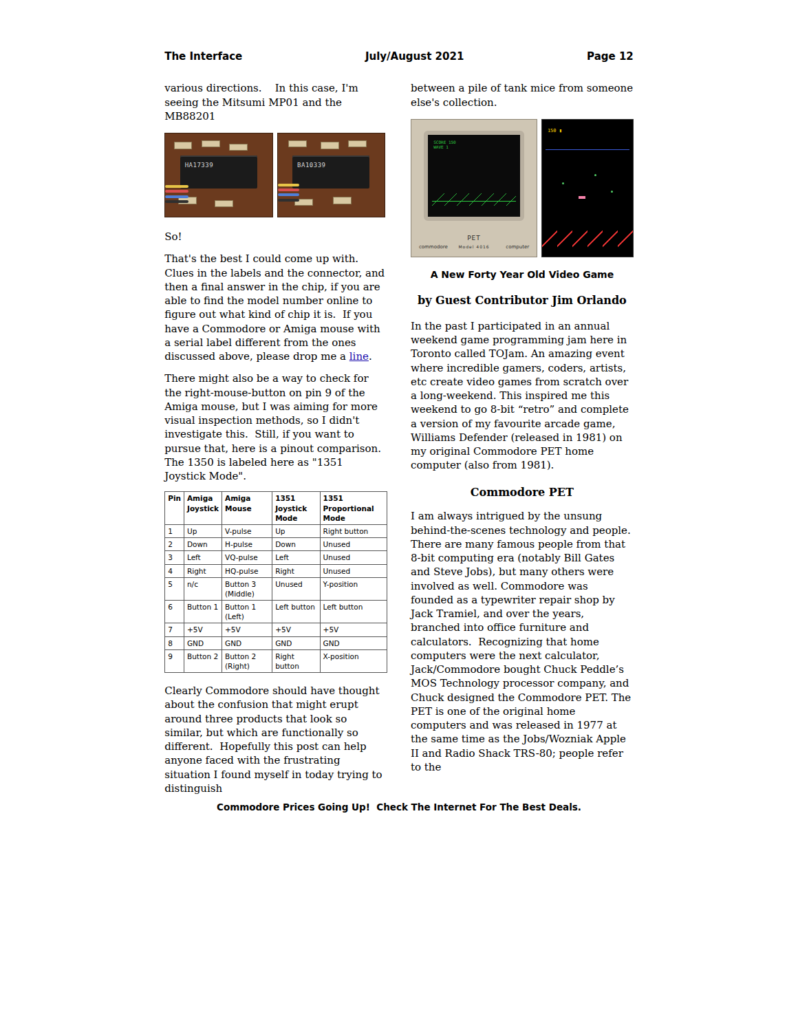The Interface
July/August 2021
Page 12
various directions. In this case, I'm seeing the Mitsumi MP01 and the MB88201
HA17339
BA10339
So!
That's the best I could come up with. Clues in the labels and the connector, and then a final answer in the chip, if you are able to find the model number online to figure out what kind of chip it is. If you have a Commodore or Amiga mouse with a serial label different from the ones discussed above, please drop me a line.
There might also be a way to check for the right-mouse-button on pin 9 of the Amiga mouse, but I was aiming for more visual inspection methods, so I didn't investigate this. Still, if you want to pursue that, here is a pinout comparison. The 1350 is labeled here as "1351 Joystick Mode".
| Pin | Amiga Joystick | Amiga Mouse | 1351 Joystick Mode | 1351 Proportional Mode |
| --- | --- | --- | --- | --- |
| 1 | Up | V-pulse | Up | Right button |
| 2 | Down | H-pulse | Down | Unused |
| 3 | Left | VQ-pulse | Left | Unused |
| 4 | Right | HQ-pulse | Right | Unused |
| 5 | n/c | Button 3 (Middle) | Unused | Y-position |
| 6 | Button 1 | Button 1 (Left) | Left button | Left button |
| 7 | +5V | +5V | +5V | +5V |
| 8 | GND | GND | GND | GND |
| 9 | Button 2 | Button 2 (Right) | Right button | X-position |
Clearly Commodore should have thought about the confusion that might erupt around three products that look so similar, but which are functionally so different. Hopefully this post can help anyone faced with the frustrating situation I found myself in today trying to distinguish
between a pile of tank mice from someone else's collection.
SCORE 150
WAVE 1
commodore
PET
Model 4016
computer
150 ▮
A New Forty Year Old Video Game
by Guest Contributor Jim Orlando
In the past I participated in an annual weekend game programming jam here in Toronto called TOJam. An amazing event where incredible gamers, coders, artists, etc create video games from scratch over a long-weekend. This inspired me this weekend to go 8-bit “retro” and complete a version of my favourite arcade game, Williams Defender (released in 1981) on my original Commodore PET home computer (also from 1981).
Commodore PET
I am always intrigued by the unsung behind-the-scenes technology and people. There are many famous people from that 8-bit computing era (notably Bill Gates and Steve Jobs), but many others were involved as well. Commodore was founded as a typewriter repair shop by Jack Tramiel, and over the years, branched into office furniture and calculators. Recognizing that home computers were the next calculator, Jack/Commodore bought Chuck Peddle’s MOS Technology processor company, and Chuck designed the Commodore PET. The PET is one of the original home computers and was released in 1977 at the same time as the Jobs/Wozniak Apple II and Radio Shack TRS-80; people refer to the
Commodore Prices Going Up! Check The Internet For The Best Deals.